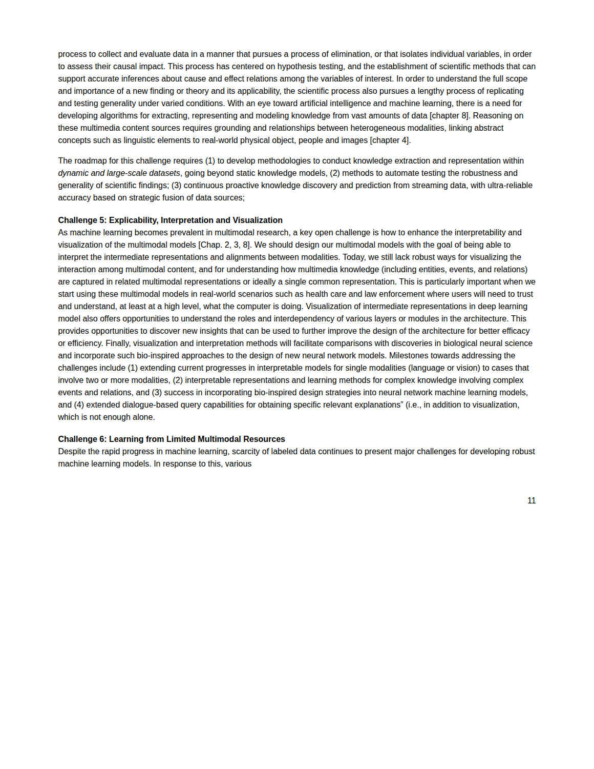process to collect and evaluate data in a manner that pursues a process of elimination, or that isolates individual variables, in order to assess their causal impact. This process has centered on hypothesis testing, and the establishment of scientific methods that can support accurate inferences about cause and effect relations among the variables of interest. In order to understand the full scope and importance of a new finding or theory and its applicability, the scientific process also pursues a lengthy process of replicating and testing generality under varied conditions. With an eye toward artificial intelligence and machine learning, there is a need for developing algorithms for extracting, representing and modeling knowledge from vast amounts of data [chapter 8]. Reasoning on these multimedia content sources requires grounding and relationships between heterogeneous modalities, linking abstract concepts such as linguistic elements to real-world physical object, people and images [chapter 4].
The roadmap for this challenge requires (1) to develop methodologies to conduct knowledge extraction and representation within dynamic and large-scale datasets, going beyond static knowledge models, (2) methods to automate testing the robustness and generality of scientific findings; (3) continuous proactive knowledge discovery and prediction from streaming data, with ultra-reliable accuracy based on strategic fusion of data sources;
Challenge 5: Explicability, Interpretation and Visualization
As machine learning becomes prevalent in multimodal research, a key open challenge is how to enhance the interpretability and visualization of the multimodal models [Chap. 2, 3, 8]. We should design our multimodal models with the goal of being able to interpret the intermediate representations and alignments between modalities. Today, we still lack robust ways for visualizing the interaction among multimodal content, and for understanding how multimedia knowledge (including entities, events, and relations) are captured in related multimodal representations or ideally a single common representation. This is particularly important when we start using these multimodal models in real-world scenarios such as health care and law enforcement where users will need to trust and understand, at least at a high level, what the computer is doing. Visualization of intermediate representations in deep learning model also offers opportunities to understand the roles and interdependency of various layers or modules in the architecture. This provides opportunities to discover new insights that can be used to further improve the design of the architecture for better efficacy or efficiency. Finally, visualization and interpretation methods will facilitate comparisons with discoveries in biological neural science and incorporate such bio-inspired approaches to the design of new neural network models. Milestones towards addressing the challenges include (1) extending current progresses in interpretable models for single modalities (language or vision) to cases that involve two or more modalities, (2) interpretable representations and learning methods for complex knowledge involving complex events and relations, and (3) success in incorporating bio-inspired design strategies into neural network machine learning models, and (4) extended dialogue-based query capabilities for obtaining specific relevant explanations” (i.e., in addition to visualization, which is not enough alone.
Challenge 6: Learning from Limited Multimodal Resources
Despite the rapid progress in machine learning, scarcity of labeled data continues to present major challenges for developing robust machine learning models. In response to this, various
11